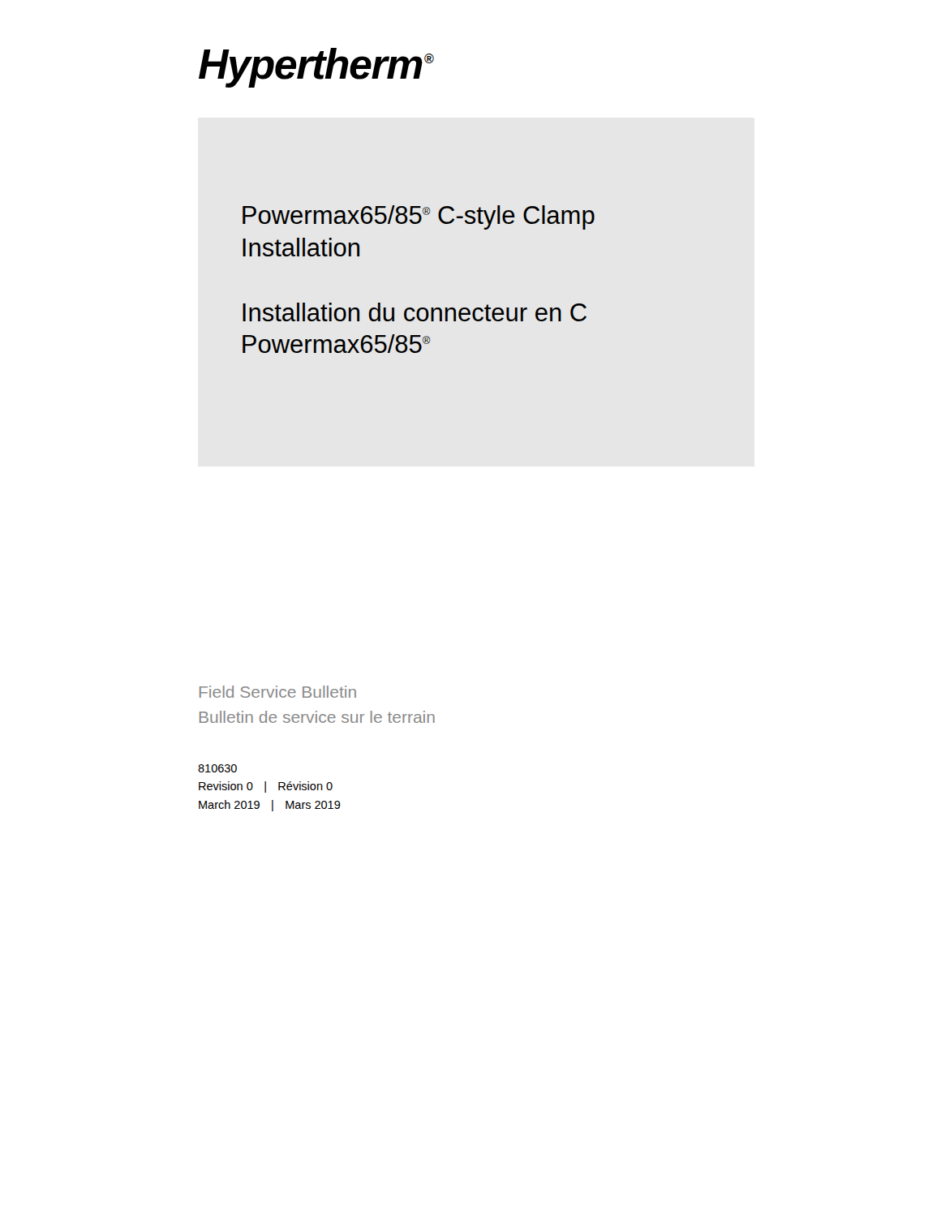Hypertherm®
Powermax65/85® C-style Clamp Installation
Installation du connecteur en C
Powermax65/85®
Field Service Bulletin
Bulletin de service sur le terrain
810630
Revision 0|Révision 0
March 2019|Mars 2019